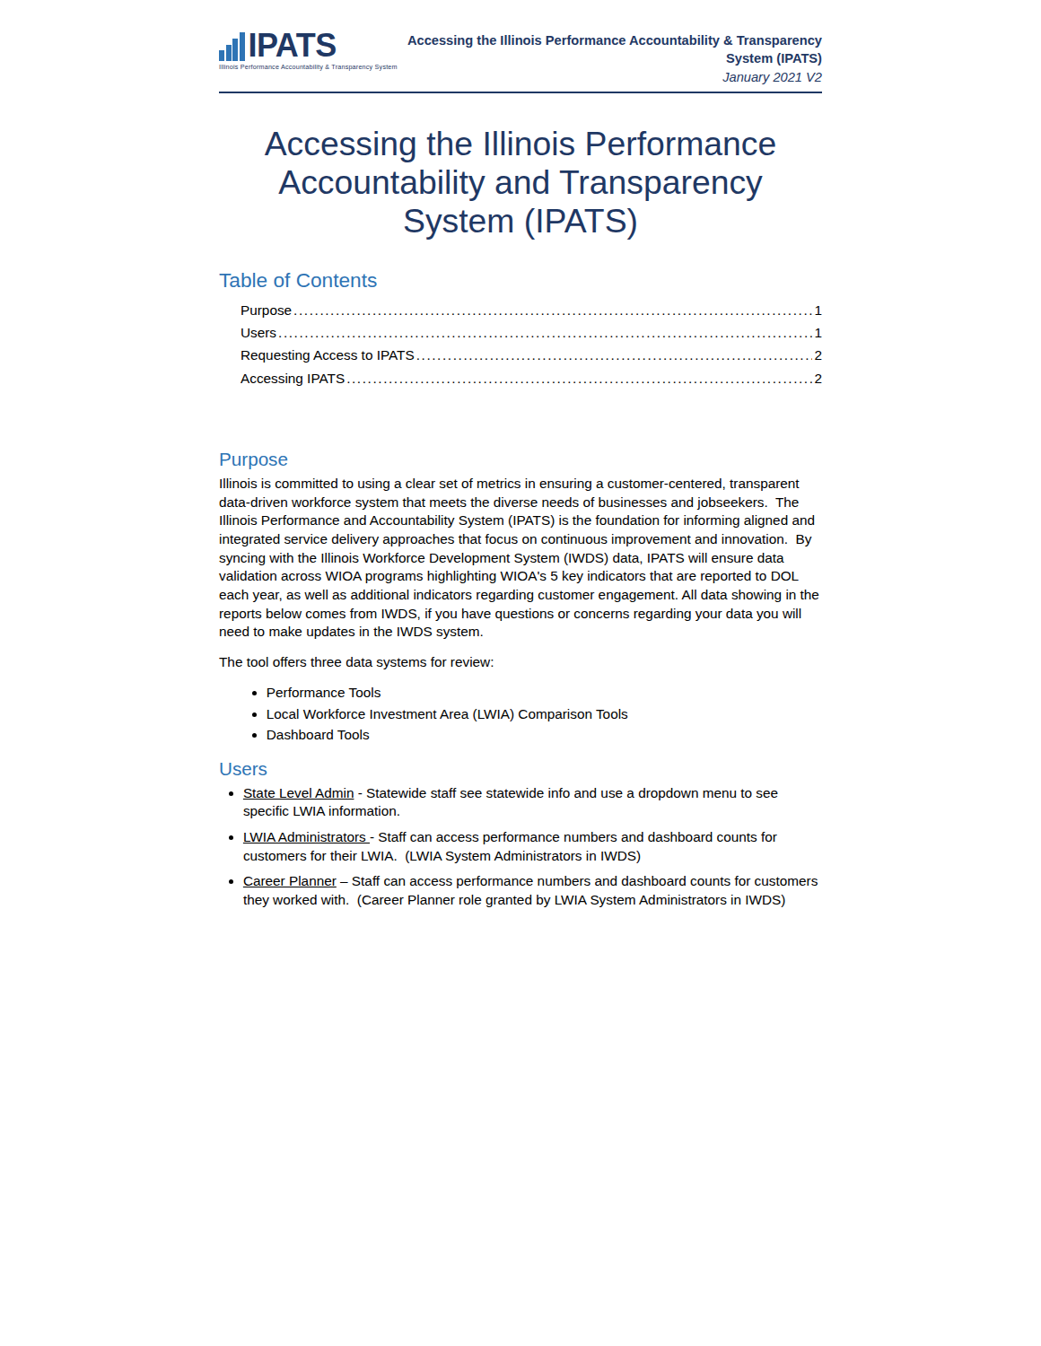IPATS
Illinois Performance Accountability & Transparency System
Accessing the Illinois Performance Accountability & Transparency System (IPATS)
January 2021 V2
Accessing the Illinois Performance Accountability and Transparency System (IPATS)
Table of Contents
Purpose........................................................................................................................................... 1
Users.............................................................................................................................................. 1
Requesting Access to IPATS..................................................................................................... 2
Accessing IPATS..................................................................................................................... 2
Purpose
Illinois is committed to using a clear set of metrics in ensuring a customer-centered, transparent data-driven workforce system that meets the diverse needs of businesses and jobseekers. The Illinois Performance and Accountability System (IPATS) is the foundation for informing aligned and integrated service delivery approaches that focus on continuous improvement and innovation. By syncing with the Illinois Workforce Development System (IWDS) data, IPATS will ensure data validation across WIOA programs highlighting WIOA's 5 key indicators that are reported to DOL each year, as well as additional indicators regarding customer engagement. All data showing in the reports below comes from IWDS, if you have questions or concerns regarding your data you will need to make updates in the IWDS system.
The tool offers three data systems for review:
Performance Tools
Local Workforce Investment Area (LWIA) Comparison Tools
Dashboard Tools
Users
State Level Admin - Statewide staff see statewide info and use a dropdown menu to see specific LWIA information.
LWIA Administrators - Staff can access performance numbers and dashboard counts for customers for their LWIA. (LWIA System Administrators in IWDS)
Career Planner – Staff can access performance numbers and dashboard counts for customers they worked with. (Career Planner role granted by LWIA System Administrators in IWDS)